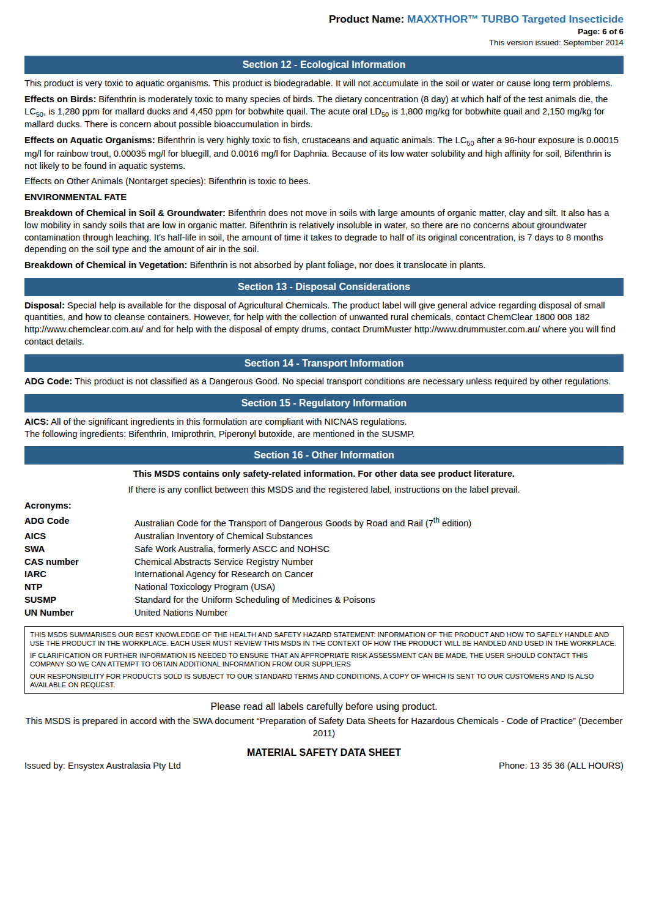Product Name: MAXXTHOR™ TURBO Targeted Insecticide
Page: 6 of 6
This version issued: September 2014
Section 12 - Ecological Information
This product is very toxic to aquatic organisms. This product is biodegradable. It will not accumulate in the soil or water or cause long term problems.
Effects on Birds: Bifenthrin is moderately toxic to many species of birds. The dietary concentration (8 day) at which half of the test animals die, the LC50, is 1,280 ppm for mallard ducks and 4,450 ppm for bobwhite quail. The acute oral LD50 is 1,800 mg/kg for bobwhite quail and 2,150 mg/kg for mallard ducks. There is concern about possible bioaccumulation in birds.
Effects on Aquatic Organisms: Bifenthrin is very highly toxic to fish, crustaceans and aquatic animals. The LC50 after a 96-hour exposure is 0.00015 mg/l for rainbow trout, 0.00035 mg/l for bluegill, and 0.0016 mg/l for Daphnia. Because of its low water solubility and high affinity for soil, Bifenthrin is not likely to be found in aquatic systems.
Effects on Other Animals (Nontarget species): Bifenthrin is toxic to bees.
ENVIRONMENTAL FATE
Breakdown of Chemical in Soil & Groundwater: Bifenthrin does not move in soils with large amounts of organic matter, clay and silt. It also has a low mobility in sandy soils that are low in organic matter. Bifenthrin is relatively insoluble in water, so there are no concerns about groundwater contamination through leaching. It's half-life in soil, the amount of time it takes to degrade to half of its original concentration, is 7 days to 8 months depending on the soil type and the amount of air in the soil.
Breakdown of Chemical in Vegetation: Bifenthrin is not absorbed by plant foliage, nor does it translocate in plants.
Section 13 - Disposal Considerations
Disposal: Special help is available for the disposal of Agricultural Chemicals. The product label will give general advice regarding disposal of small quantities, and how to cleanse containers. However, for help with the collection of unwanted rural chemicals, contact ChemClear 1800 008 182 http://www.chemclear.com.au/ and for help with the disposal of empty drums, contact DrumMuster http://www.drummuster.com.au/ where you will find contact details.
Section 14 - Transport Information
ADG Code: This product is not classified as a Dangerous Good. No special transport conditions are necessary unless required by other regulations.
Section 15 - Regulatory Information
AICS: All of the significant ingredients in this formulation are compliant with NICNAS regulations.
The following ingredients: Bifenthrin, Imiprothrin, Piperonyl butoxide, are mentioned in the SUSMP.
Section 16 - Other Information
This MSDS contains only safety-related information. For other data see product literature.
If there is any conflict between this MSDS and the registered label, instructions on the label prevail.
Acronyms:
| ADG Code | Australian Code for the Transport of Dangerous Goods by Road and Rail (7 th edition) |
| AICS | Australian Inventory of Chemical Substances |
| SWA | Safe Work Australia, formerly ASCC and NOHSC |
| CAS number | Chemical Abstracts Service Registry Number |
| IARC | International Agency for Research on Cancer |
| NTP | National Toxicology Program (USA) |
| SUSMP | Standard for the Uniform Scheduling of Medicines & Poisons |
| UN Number | United Nations Number |
THIS MSDS SUMMARISES OUR BEST KNOWLEDGE OF THE HEALTH AND SAFETY HAZARD STATEMENT: INFORMATION OF THE PRODUCT AND HOW TO SAFELY HANDLE AND USE THE PRODUCT IN THE WORKPLACE. EACH USER MUST REVIEW THIS MSDS IN THE CONTEXT OF HOW THE PRODUCT WILL BE HANDLED AND USED IN THE WORKPLACE.
IF CLARIFICATION OR FURTHER INFORMATION IS NEEDED TO ENSURE THAT AN APPROPRIATE RISK ASSESSMENT CAN BE MADE, THE USER SHOULD CONTACT THIS COMPANY SO WE CAN ATTEMPT TO OBTAIN ADDITIONAL INFORMATION FROM OUR SUPPLIERS
OUR RESPONSIBILITY FOR PRODUCTS SOLD IS SUBJECT TO OUR STANDARD TERMS AND CONDITIONS, A COPY OF WHICH IS SENT TO OUR CUSTOMERS AND IS ALSO AVAILABLE ON REQUEST.
Please read all labels carefully before using product.
This MSDS is prepared in accord with the SWA document “Preparation of Safety Data Sheets for Hazardous Chemicals - Code of Practice” (December 2011)
MATERIAL SAFETY DATA SHEET
Issued by: Ensystex Australasia Pty Ltd Phone: 13 35 36 (ALL HOURS)